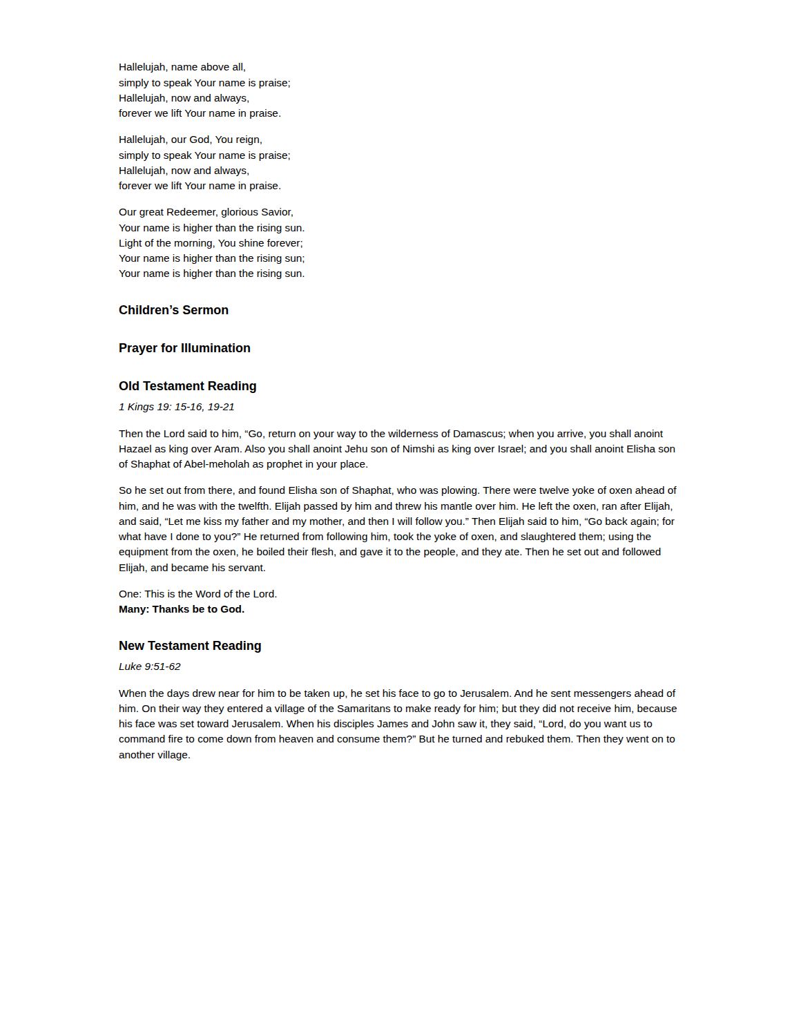Hallelujah, name above all,
simply to speak Your name is praise;
Hallelujah, now and always,
forever we lift Your name in praise.
Hallelujah, our God, You reign,
simply to speak Your name is praise;
Hallelujah, now and always,
forever we lift Your name in praise.
Our great Redeemer, glorious Savior,
Your name is higher than the rising sun.
Light of the morning, You shine forever;
Your name is higher than the rising sun;
Your name is higher than the rising sun.
Children’s Sermon
Prayer for Illumination
Old Testament Reading
1 Kings 19: 15-16, 19-21
Then the Lord said to him, “Go, return on your way to the wilderness of Damascus; when you arrive, you shall anoint Hazael as king over Aram. Also you shall anoint Jehu son of Nimshi as king over Israel; and you shall anoint Elisha son of Shaphat of Abel-meholah as prophet in your place.
So he set out from there, and found Elisha son of Shaphat, who was plowing. There were twelve yoke of oxen ahead of him, and he was with the twelfth. Elijah passed by him and threw his mantle over him. He left the oxen, ran after Elijah, and said, “Let me kiss my father and my mother, and then I will follow you.” Then Elijah said to him, “Go back again; for what have I done to you?” He returned from following him, took the yoke of oxen, and slaughtered them; using the equipment from the oxen, he boiled their flesh, and gave it to the people, and they ate. Then he set out and followed Elijah, and became his servant.
One: This is the Word of the Lord.
Many: Thanks be to God.
New Testament Reading
Luke 9:51-62
When the days drew near for him to be taken up, he set his face to go to Jerusalem. And he sent messengers ahead of him. On their way they entered a village of the Samaritans to make ready for him; but they did not receive him, because his face was set toward Jerusalem. When his disciples James and John saw it, they said, “Lord, do you want us to command fire to come down from heaven and consume them?” But he turned and rebuked them. Then they went on to another village.